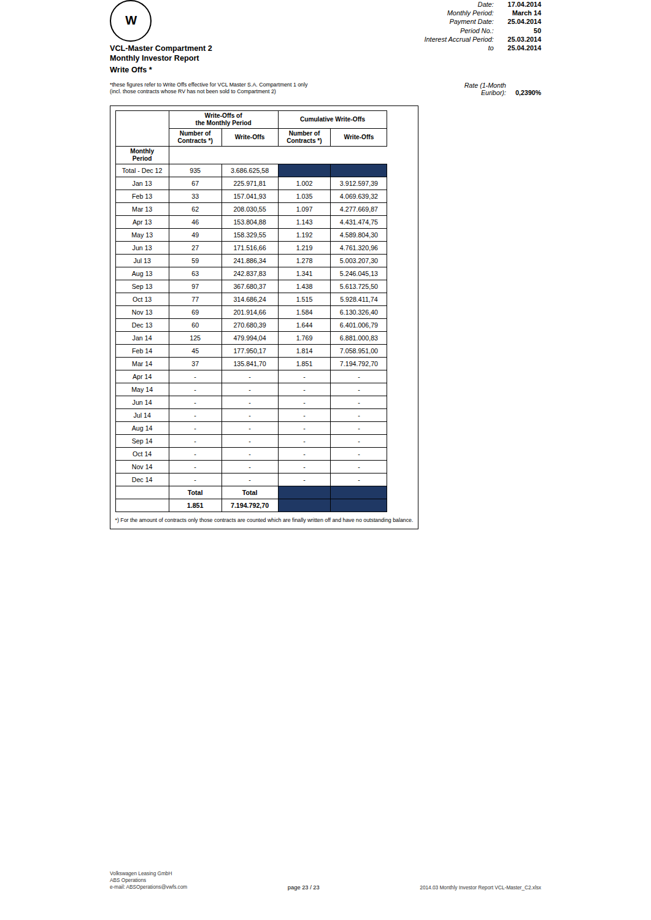W
| Date: | 17.04.2014 |
| Monthly Period: | March 14 |
| Payment Date: | 25.04.2014 |
| Period No.: | 50 |
| Interest Accrual Period: | 25.03.2014 |
| to | 25.04.2014 |
VCL-Master Compartment 2
Monthly Investor Report
Write Offs *
*these figures refer to Write Offs effective for VCL Master S.A. Compartment 1 only
(incl. those contracts whose RV has not been sold to Compartment 2)
| Rate (1-Month | |
| Euribor): | 0,2390% |
| | Write-Offs of the Monthly Period | Cumulative Write-Offs |
| --- | --- | --- |
| Number of Contracts *) | Write-Offs | Number of Contracts *) | Write-Offs |
| Monthly Period | |
| Total - Dec 12 | 935 | 3.686.625,58 | | |
| Jan 13 | 67 | 225.971,81 | 1.002 | 3.912.597,39 |
| Feb 13 | 33 | 157.041,93 | 1.035 | 4.069.639,32 |
| Mar 13 | 62 | 208.030,55 | 1.097 | 4.277.669,87 |
| Apr 13 | 46 | 153.804,88 | 1.143 | 4.431.474,75 |
| May 13 | 49 | 158.329,55 | 1.192 | 4.589.804,30 |
| Jun 13 | 27 | 171.516,66 | 1.219 | 4.761.320,96 |
| Jul 13 | 59 | 241.886,34 | 1.278 | 5.003.207,30 |
| Aug 13 | 63 | 242.837,83 | 1.341 | 5.246.045,13 |
| Sep 13 | 97 | 367.680,37 | 1.438 | 5.613.725,50 |
| Oct 13 | 77 | 314.686,24 | 1.515 | 5.928.411,74 |
| Nov 13 | 69 | 201.914,66 | 1.584 | 6.130.326,40 |
| Dec 13 | 60 | 270.680,39 | 1.644 | 6.401.006,79 |
| Jan 14 | 125 | 479.994,04 | 1.769 | 6.881.000,83 |
| Feb 14 | 45 | 177.950,17 | 1.814 | 7.058.951,00 |
| Mar 14 | 37 | 135.841,70 | 1.851 | 7.194.792,70 |
| Apr 14 | - | - | - | - |
| May 14 | - | - | - | - |
| Jun 14 | - | - | - | - |
| Jul 14 | - | - | - | - |
| Aug 14 | - | - | - | - |
| Sep 14 | - | - | - | - |
| Oct 14 | - | - | - | - |
| Nov 14 | - | - | - | - |
| Dec 14 | - | - | - | - |
| | Total | Total | | |
| | 1.851 | 7.194.792,70 | | |
*) For the amount of contracts only those contracts are counted which are finally written off and have no outstanding balance.
Volkswagen Leasing GmbH
ABS Operations
e-mail: ABSOperations@vwfs.com
page 23 / 23
2014.03 Monthly Investor Report VCL-Master_C2.xlsx